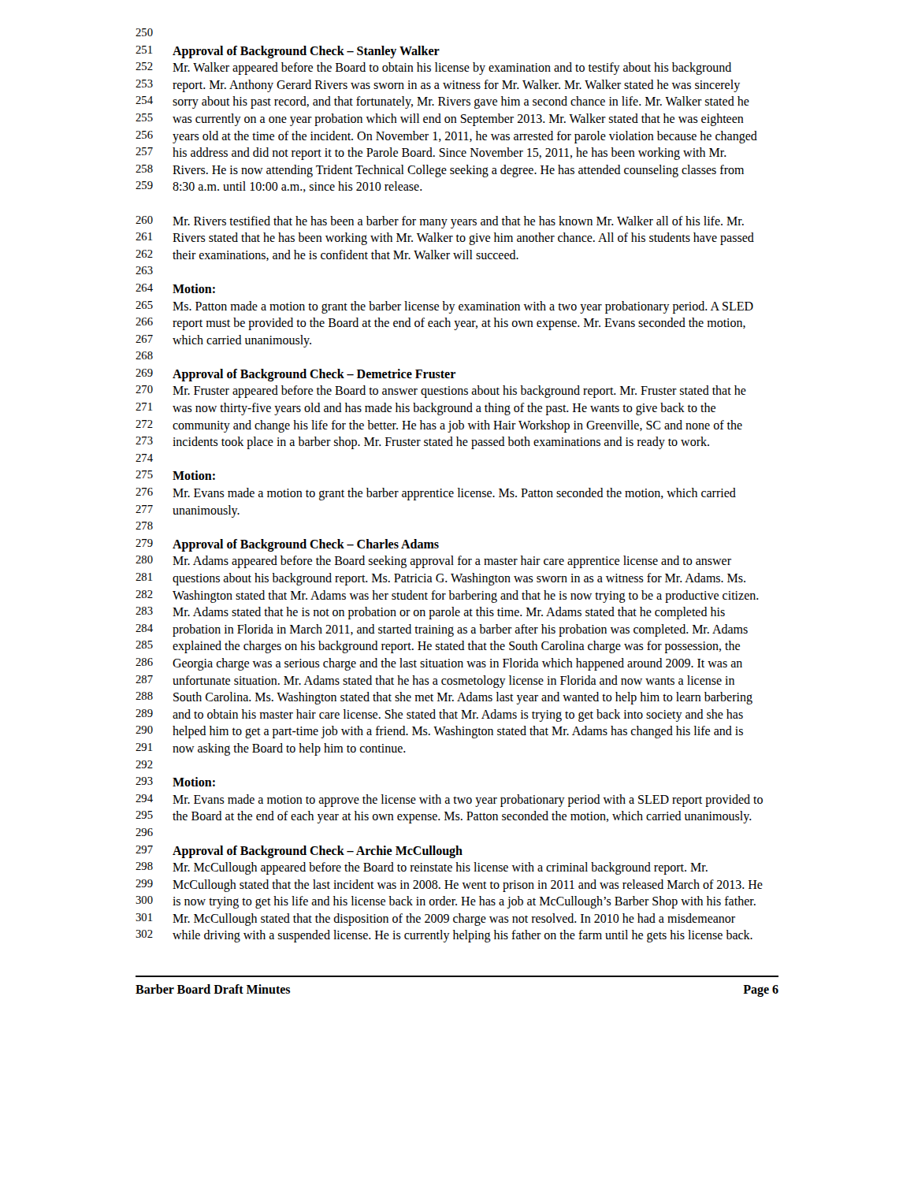250
251
Approval of Background Check – Stanley Walker
252 Mr. Walker appeared before the Board to obtain his license by examination and to testify about his background
253 report. Mr. Anthony Gerard Rivers was sworn in as a witness for Mr. Walker. Mr. Walker stated he was sincerely
254 sorry about his past record, and that fortunately, Mr. Rivers gave him a second chance in life. Mr. Walker stated he
255 was currently on a one year probation which will end on September 2013. Mr. Walker stated that he was eighteen
256 years old at the time of the incident. On November 1, 2011, he was arrested for parole violation because he changed
257 his address and did not report it to the Parole Board. Since November 15, 2011, he has been working with Mr.
258 Rivers. He is now attending Trident Technical College seeking a degree. He has attended counseling classes from
2598:30 a.m. until 10:00 a.m., since his 2010 release.
260 Mr. Rivers testified that he has been a barber for many years and that he has known Mr. Walker all of his life. Mr.
261 Rivers stated that he has been working with Mr. Walker to give him another chance. All of his students have passed
262 their examinations, and he is confident that Mr. Walker will succeed.
263
264 Motion:
265 Ms. Patton made a motion to grant the barber license by examination with a two year probationary period. A SLED
266 report must be provided to the Board at the end of each year, at his own expense. Mr. Evans seconded the motion,
267 which carried unanimously.
268
269
Approval of Background Check – Demetrice Fruster
270 Mr. Fruster appeared before the Board to answer questions about his background report. Mr. Fruster stated that he
271 was now thirty-five years old and has made his background a thing of the past. He wants to give back to the
272 community and change his life for the better. He has a job with Hair Workshop in Greenville, SC and none of the
273 incidents took place in a barber shop. Mr. Fruster stated he passed both examinations and is ready to work.
274
275 Motion:
276 Mr. Evans made a motion to grant the barber apprentice license. Ms. Patton seconded the motion, which carried
277 unanimously.
278
279
Approval of Background Check – Charles Adams
280 Mr. Adams appeared before the Board seeking approval for a master hair care apprentice license and to answer
281 questions about his background report. Ms. Patricia G. Washington was sworn in as a witness for Mr. Adams. Ms.
282 Washington stated that Mr. Adams was her student for barbering and that he is now trying to be a productive citizen.
283 Mr. Adams stated that he is not on probation or on parole at this time. Mr. Adams stated that he completed his
284 probation in Florida in March 2011, and started training as a barber after his probation was completed. Mr. Adams
285 explained the charges on his background report. He stated that the South Carolina charge was for possession, the
286 Georgia charge was a serious charge and the last situation was in Florida which happened around 2009. It was an
287 unfortunate situation. Mr. Adams stated that he has a cosmetology license in Florida and now wants a license in
288 South Carolina. Ms. Washington stated that she met Mr. Adams last year and wanted to help him to learn barbering
289 and to obtain his master hair care license. She stated that Mr. Adams is trying to get back into society and she has
290 helped him to get a part-time job with a friend. Ms. Washington stated that Mr. Adams has changed his life and is
291 now asking the Board to help him to continue.
292
293 Motion:
294 Mr. Evans made a motion to approve the license with a two year probationary period with a SLED report provided to
295 the Board at the end of each year at his own expense. Ms. Patton seconded the motion, which carried unanimously.
296
297
Approval of Background Check – Archie McCullough
298 Mr. McCullough appeared before the Board to reinstate his license with a criminal background report. Mr.
299 McCullough stated that the last incident was in 2008. He went to prison in 2011 and was released March of 2013. He
300 is now trying to get his life and his license back in order. He has a job at McCullough’s Barber Shop with his father.
301 Mr. McCullough stated that the disposition of the 2009 charge was not resolved. In 2010 he had a misdemeanor
302 while driving with a suspended license. He is currently helping his father on the farm until he gets his license back.
Barber Board Draft Minutes Page 6